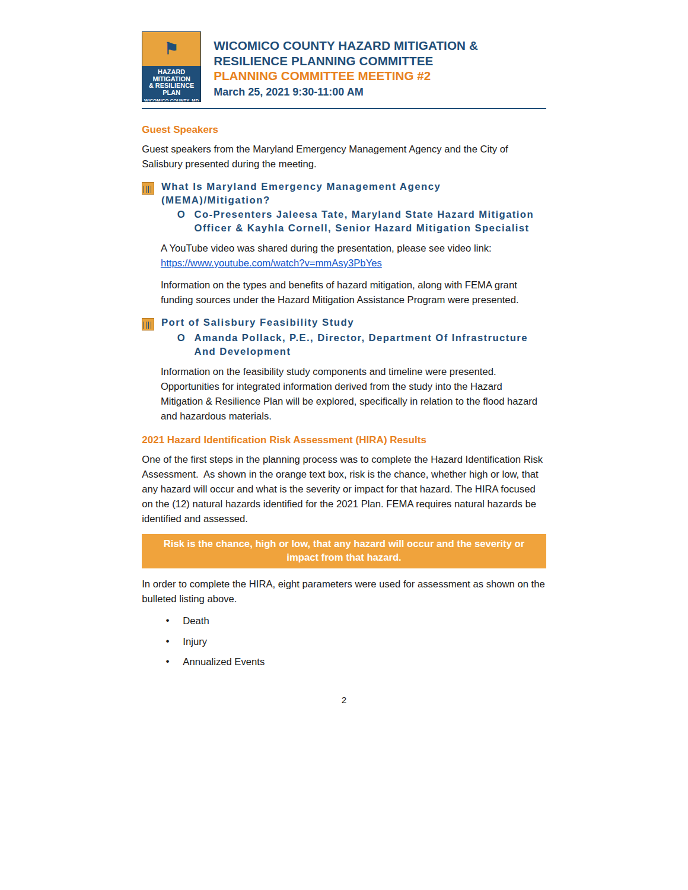⚑
HAZARD
MITIGATION
& RESILIENCE
PLAN
WICOMICO COUNTY, MD
WICOMICO COUNTY HAZARD MITIGATION &
RESILIENCE PLANNING COMMITTEE
PLANNING COMMITTEE MEETING #2
March 25, 2021 9:30-11:00 AM
Guest Speakers
Guest speakers from the Maryland Emergency Management Agency and the City of Salisbury presented during the meeting.
What Is Maryland Emergency Management Agency (MEMA)/Mitigation?
Co-Presenters Jaleesa Tate, Maryland State Hazard Mitigation Officer & Kayhla Cornell, Senior Hazard Mitigation Specialist
A YouTube video was shared during the presentation, please see video link:
https://www.youtube.com/watch?v=mmAsy3PbYes
Information on the types and benefits of hazard mitigation, along with FEMA grant funding sources under the Hazard Mitigation Assistance Program were presented.
Port of Salisbury Feasibility Study
Amanda Pollack, P.E., Director, Department Of Infrastructure And Development
Information on the feasibility study components and timeline were presented. Opportunities for integrated information derived from the study into the Hazard Mitigation & Resilience Plan will be explored, specifically in relation to the flood hazard and hazardous materials.
2021 Hazard Identification Risk Assessment (HIRA) Results
One of the first steps in the planning process was to complete the Hazard Identification Risk Assessment. As shown in the orange text box, risk is the chance, whether high or low, that any hazard will occur and what is the severity or impact for that hazard. The HIRA focused on the (12) natural hazards identified for the 2021 Plan. FEMA requires natural hazards be identified and assessed.
Risk is the chance, high or low, that any hazard will occur and the severity or impact from that hazard.
In order to complete the HIRA, eight parameters were used for assessment as shown on the bulleted listing above.
Death
Injury
Annualized Events
2